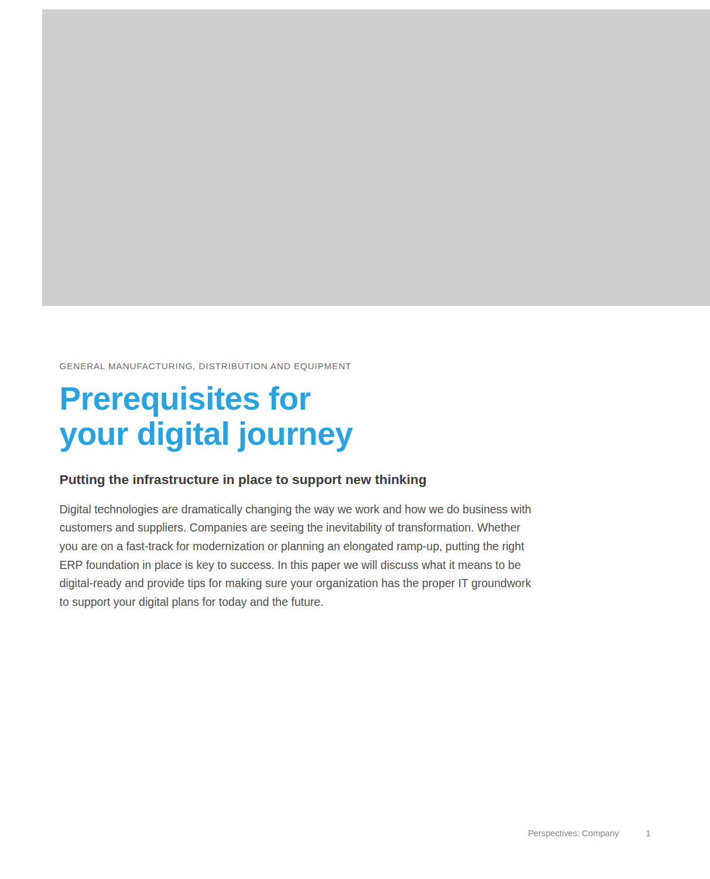General Manufacturing, Distribution and Equipment
Prerequisites for
your digital journey
Putting the infrastructure in place to support new thinking
Digital technologies are dramatically changing the way we work and how we do business with customers and suppliers. Companies are seeing the inevitability of transformation. Whether you are on a fast-track for modernization or planning an elongated ramp-up, putting the right ERP foundation in place is key to success. In this paper we will discuss what it means to be digital-ready and provide tips for making sure your organization has the proper IT groundwork to support your digital plans for today and the future.
Perspectives: Company 1